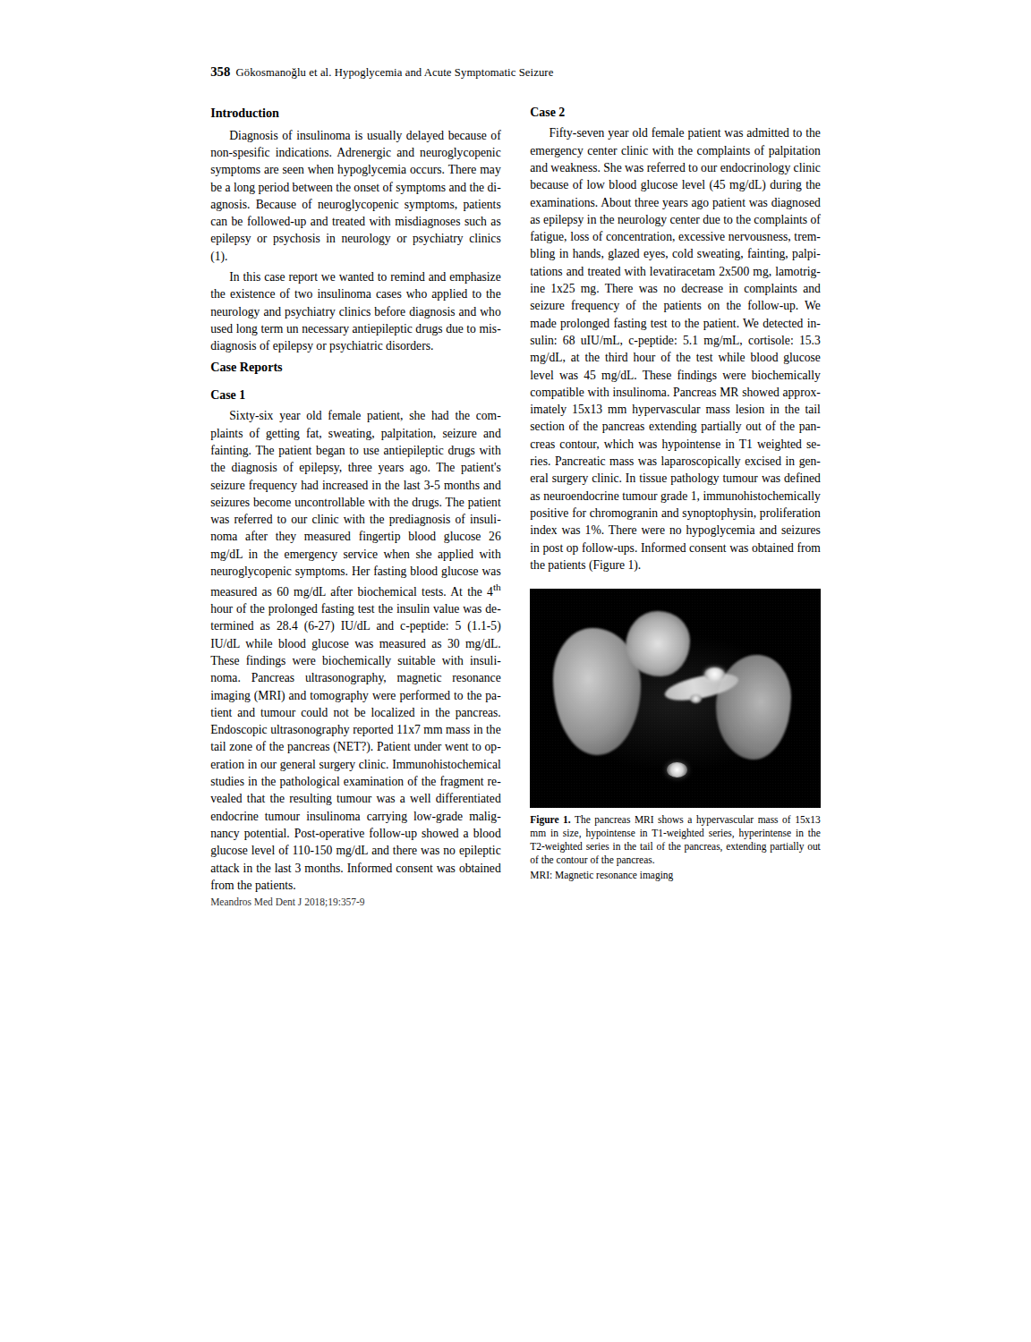358 Gökosmanoğlu et al. Hypoglycemia and Acute Symptomatic Seizure
Introduction
Diagnosis of insulinoma is usually delayed because of non-spesific indications. Adrenergic and neuroglycopenic symptoms are seen when hypoglycemia occurs. There may be a long period between the onset of symptoms and the diagnosis. Because of neuroglycopenic symptoms, patients can be followed-up and treated with misdiagnoses such as epilepsy or psychosis in neurology or psychiatry clinics (1).
In this case report we wanted to remind and emphasize the existence of two insulinoma cases who applied to the neurology and psychiatry clinics before diagnosis and who used long term un necessary antiepileptic drugs due to misdiagnosis of epilepsy or psychiatric disorders.
Case Reports
Case 1
Sixty-six year old female patient, she had the complaints of getting fat, sweating, palpitation, seizure and fainting. The patient began to use antiepileptic drugs with the diagnosis of epilepsy, three years ago. The patient's seizure frequency had increased in the last 3-5 months and seizures become uncontrollable with the drugs. The patient was referred to our clinic with the prediagnosis of insulinoma after they measured fingertip blood glucose 26 mg/dL in the emergency service when she applied with neuroglycopenic symptoms. Her fasting blood glucose was measured as 60 mg/dL after biochemical tests. At the 4th hour of the prolonged fasting test the insulin value was determined as 28.4 (6-27) IU/dL and c-peptide: 5 (1.1-5) IU/dL while blood glucose was measured as 30 mg/dL. These findings were biochemically suitable with insulinoma. Pancreas ultrasonography, magnetic resonance imaging (MRI) and tomography were performed to the patient and tumour could not be localized in the pancreas. Endoscopic ultrasonography reported 11x7 mm mass in the tail zone of the pancreas (NET?). Patient under went to operation in our general surgery clinic. Immunohistochemical studies in the pathological examination of the fragment revealed that the resulting tumour was a well differentiated endocrine tumour insulinoma carrying low-grade malignancy potential. Post-operative follow-up showed a blood glucose level of 110-150 mg/dL and there was no epileptic attack in the last 3 months. Informed consent was obtained from the patients.
Case 2
Fifty-seven year old female patient was admitted to the emergency center clinic with the complaints of palpitation and weakness. She was referred to our endocrinology clinic because of low blood glucose level (45 mg/dL) during the examinations. About three years ago patient was diagnosed as epilepsy in the neurology center due to the complaints of fatigue, loss of concentration, excessive nervousness, trembling in hands, glazed eyes, cold sweating, fainting, palpitations and treated with levatiracetam 2x500 mg, lamotrigine 1x25 mg. There was no decrease in complaints and seizure frequency of the patients on the follow-up. We made prolonged fasting test to the patient. We detected insulin: 68 uIU/mL, c-peptide: 5.1 mg/mL, cortisole: 15.3 mg/dL, at the third hour of the test while blood glucose level was 45 mg/dL. These findings were biochemically compatible with insulinoma. Pancreas MR showed approximately 15x13 mm hypervascular mass lesion in the tail section of the pancreas extending partially out of the pancreas contour, which was hypointense in T1 weighted series. Pancreatic mass was laparoscopically excised in general surgery clinic. In tissue pathology tumour was defined as neuroendocrine tumour grade 1, immunohistochemically positive for chromogranin and synoptophysin, proliferation index was 1%. There were no hypoglycemia and seizures in post op follow-ups. Informed consent was obtained from the patients (Figure 1).
Figure 1. The pancreas MRI shows a hypervascular mass of 15x13 mm in size, hypointense in T1-weighted series, hyperintense in the T2-weighted series in the tail of the pancreas, extending partially out of the contour of the pancreas.
MRI: Magnetic resonance imaging
Meandros Med Dent J 2018;19:357-9